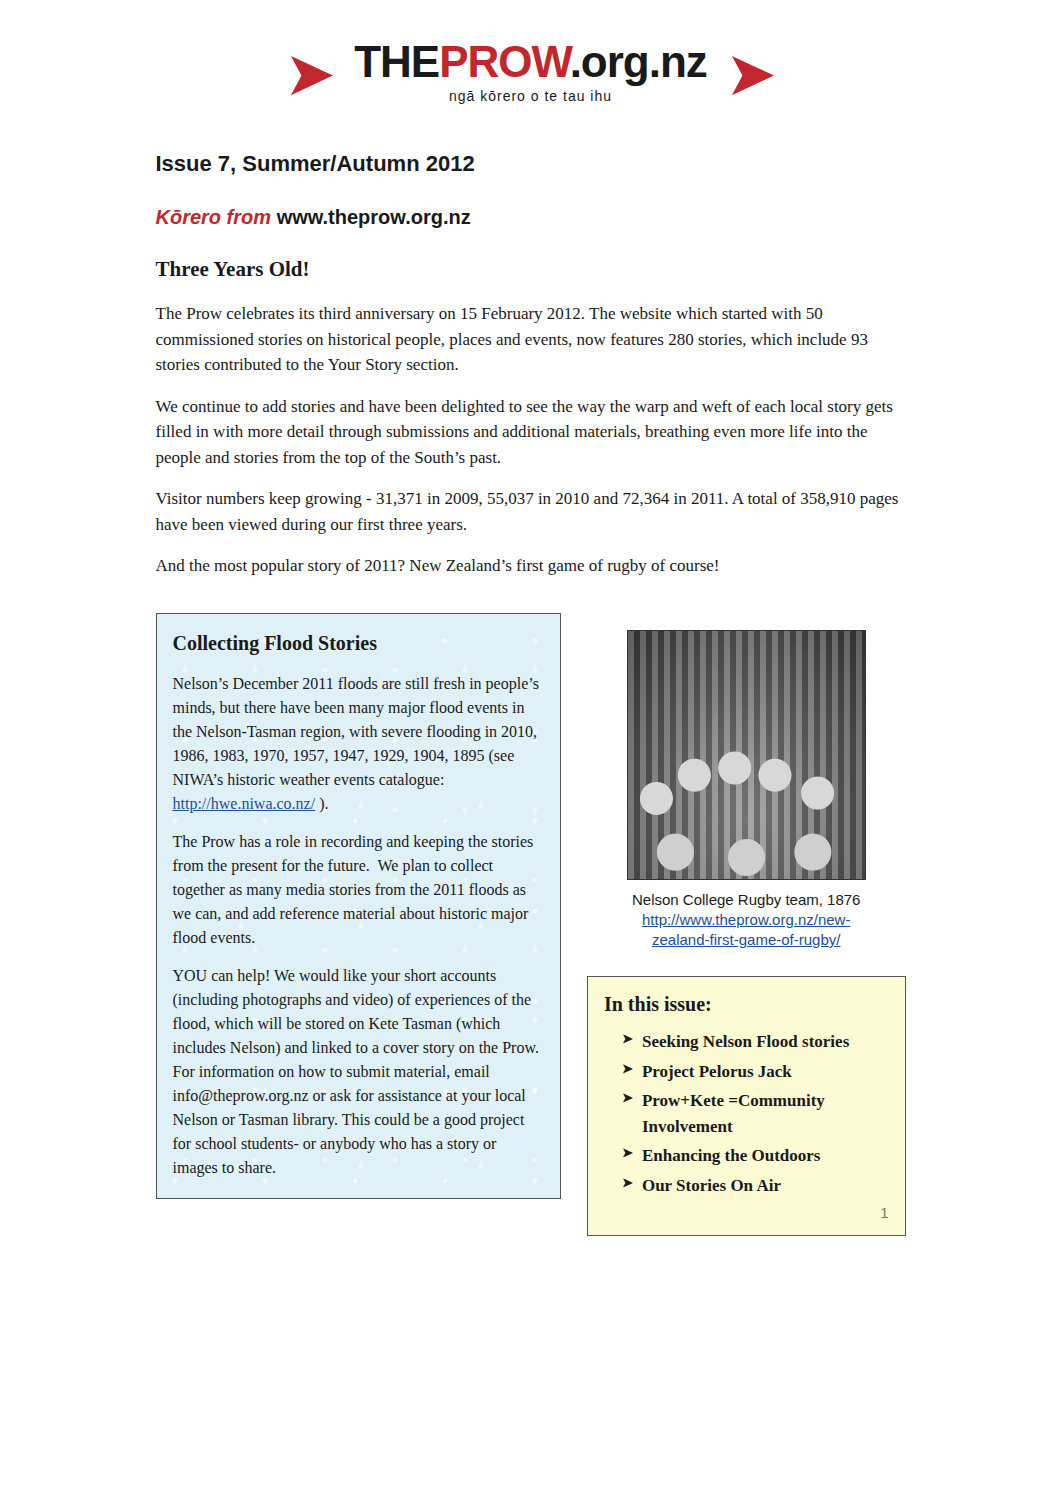➤
THE PROW.org.nz
ngā kōrero o te tau ihu
➤
Issue 7, Summer/Autumn 2012
Kōrero from www.theprow.org.nz
Three Years Old!
The Prow celebrates its third anniversary on 15 February 2012. The website which started with 50 commissioned stories on historical people, places and events, now features 280 stories, which include 93 stories contributed to the Your Story section.
We continue to add stories and have been delighted to see the way the warp and weft of each local story gets filled in with more detail through submissions and additional materials, breathing even more life into the people and stories from the top of the South’s past.
Visitor numbers keep growing - 31,371 in 2009, 55,037 in 2010 and 72,364 in 2011. A total of 358,910 pages have been viewed during our first three years.
And the most popular story of 2011? New Zealand’s first game of rugby of course!
Collecting Flood Stories
Nelson’s December 2011 floods are still fresh in people’s minds, but there have been many major flood events in the Nelson-Tasman region, with severe flooding in 2010, 1986, 1983, 1970, 1957, 1947, 1929, 1904, 1895 (see NIWA’s historic weather events catalogue: http://hwe.niwa.co.nz/ ).
The Prow has a role in recording and keeping the stories from the present for the future. We plan to collect together as many media stories from the 2011 floods as we can, and add reference material about historic major flood events.
YOU can help! We would like your short accounts (including photographs and video) of experiences of the flood, which will be stored on Kete Tasman (which includes Nelson) and linked to a cover story on the Prow. For information on how to submit material, email info@theprow.org.nz or ask for assistance at your local Nelson or Tasman library. This could be a good project for school students- or anybody who has a story or images to share.
Nelson College Rugby team, 1876
http://www.theprow.org.nz/new-zealand-first-game-of-rugby/
In this issue:
Seeking Nelson Flood stories
Project Pelorus Jack
Prow+Kete =Community Involvement
Enhancing the Outdoors
Our Stories On Air
1